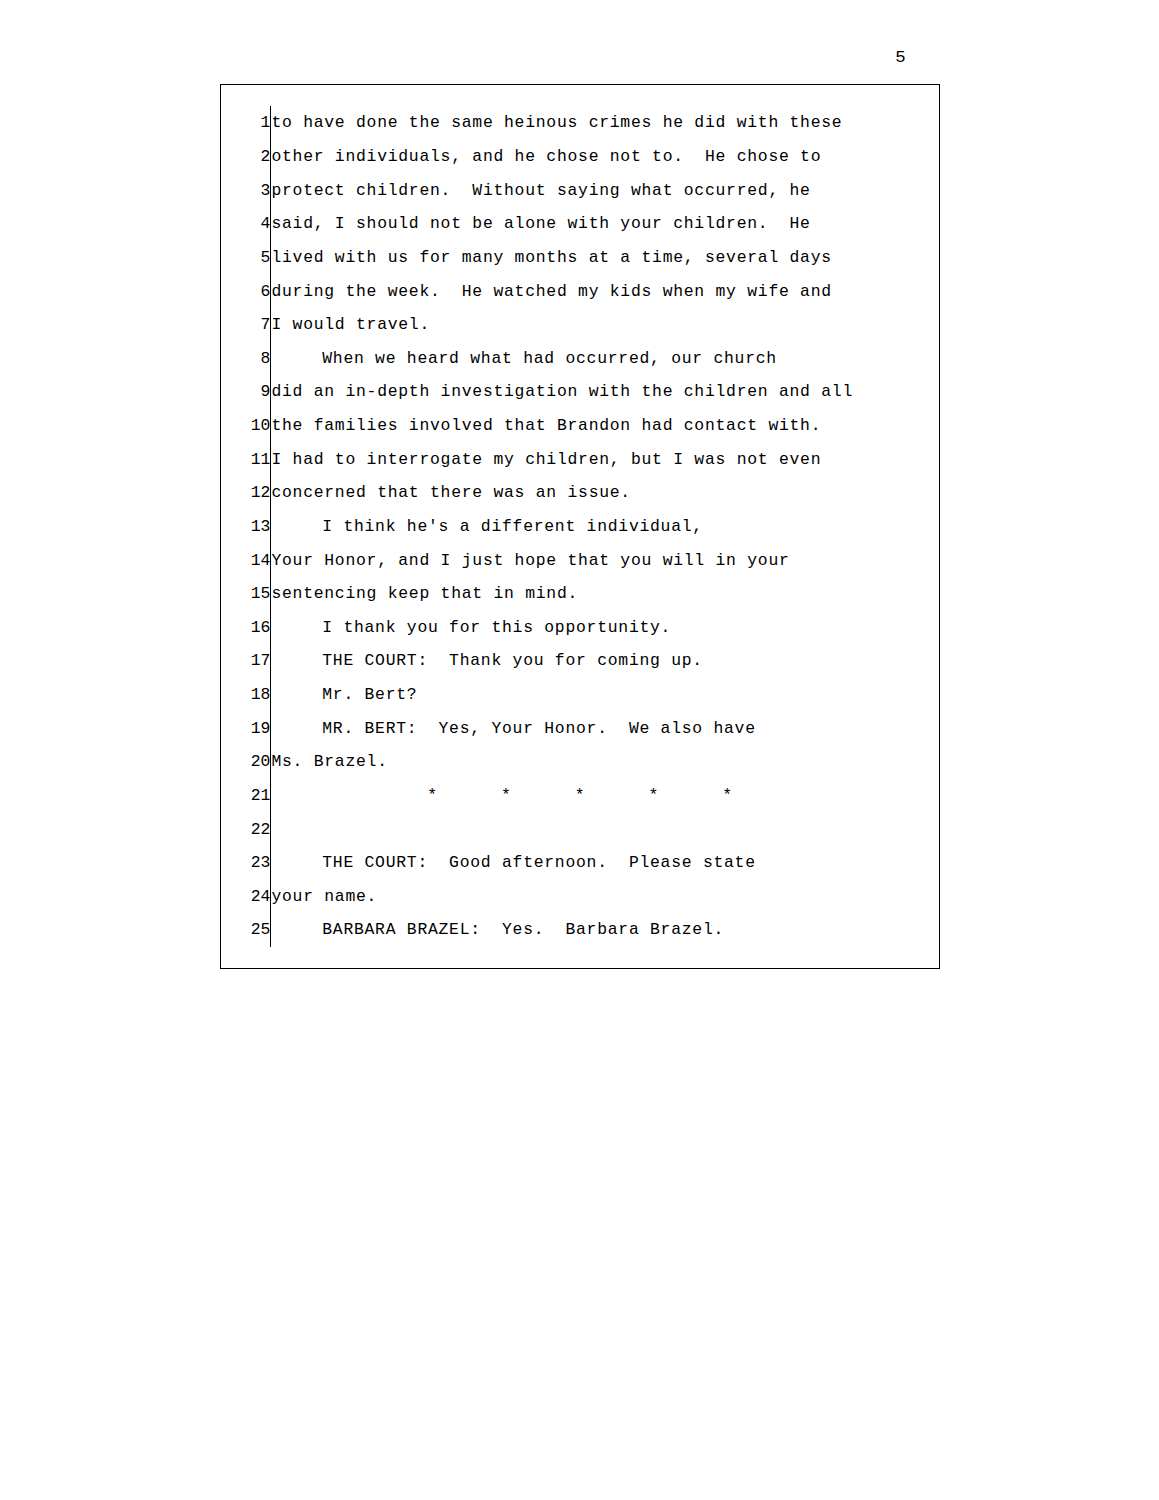5
| 1 | to have done the same heinous crimes he did with these |
| 2 | other individuals, and he chose not to. He chose to |
| 3 | protect children. Without saying what occurred, he |
| 4 | said, I should not be alone with your children. He |
| 5 | lived with us for many months at a time, several days |
| 6 | during the week. He watched my kids when my wife and |
| 7 | I would travel. |
| 8 | When we heard what had occurred, our church |
| 9 | did an in-depth investigation with the children and all |
| 10 | the families involved that Brandon had contact with. |
| 11 | I had to interrogate my children, but I was not even |
| 12 | concerned that there was an issue. |
| 13 | I think he's a different individual, |
| 14 | Your Honor, and I just hope that you will in your |
| 15 | sentencing keep that in mind. |
| 16 | I thank you for this opportunity. |
| 17 | THE COURT: Thank you for coming up. |
| 18 | Mr. Bert? |
| 19 | MR. BERT: Yes, Your Honor. We also have |
| 20 | Ms. Brazel. |
| 21 | * * * * * |
| 22 | |
| 23 | THE COURT: Good afternoon. Please state |
| 24 | your name. |
| 25 | BARBARA BRAZEL: Yes. Barbara Brazel. |